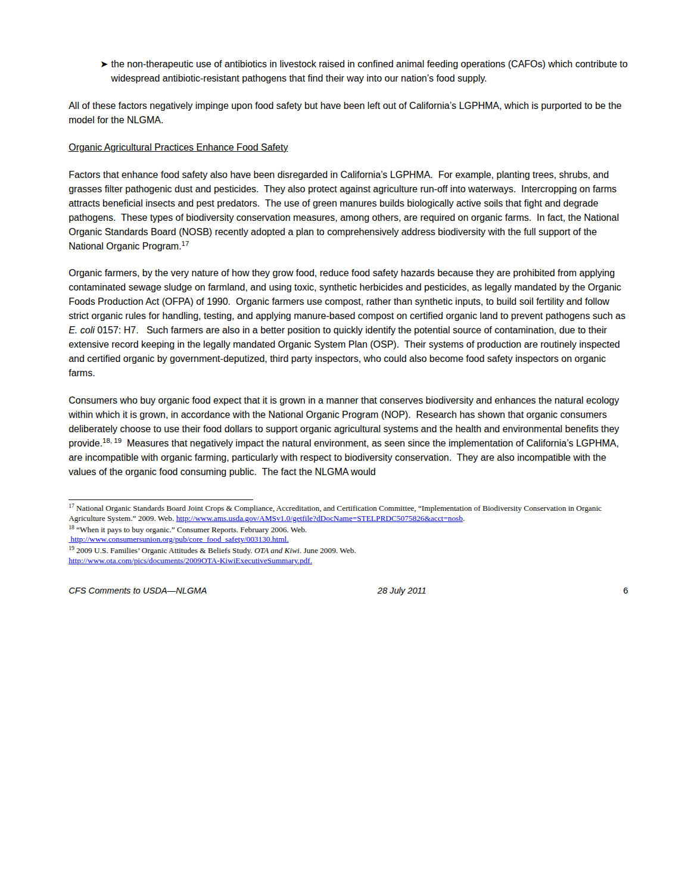➤ the non-therapeutic use of antibiotics in livestock raised in confined animal feeding operations (CAFOs) which contribute to widespread antibiotic-resistant pathogens that find their way into our nation’s food supply.
All of these factors negatively impinge upon food safety but have been left out of California’s LGPHMA, which is purported to be the model for the NLGMA.
Organic Agricultural Practices Enhance Food Safety
Factors that enhance food safety also have been disregarded in California’s LGPHMA. For example, planting trees, shrubs, and grasses filter pathogenic dust and pesticides. They also protect against agriculture run-off into waterways. Intercropping on farms attracts beneficial insects and pest predators. The use of green manures builds biologically active soils that fight and degrade pathogens. These types of biodiversity conservation measures, among others, are required on organic farms. In fact, the National Organic Standards Board (NOSB) recently adopted a plan to comprehensively address biodiversity with the full support of the National Organic Program.17
Organic farmers, by the very nature of how they grow food, reduce food safety hazards because they are prohibited from applying contaminated sewage sludge on farmland, and using toxic, synthetic herbicides and pesticides, as legally mandated by the Organic Foods Production Act (OFPA) of 1990. Organic farmers use compost, rather than synthetic inputs, to build soil fertility and follow strict organic rules for handling, testing, and applying manure-based compost on certified organic land to prevent pathogens such as E. coli 0157: H7. Such farmers are also in a better position to quickly identify the potential source of contamination, due to their extensive record keeping in the legally mandated Organic System Plan (OSP). Their systems of production are routinely inspected and certified organic by government-deputized, third party inspectors, who could also become food safety inspectors on organic farms.
Consumers who buy organic food expect that it is grown in a manner that conserves biodiversity and enhances the natural ecology within which it is grown, in accordance with the National Organic Program (NOP). Research has shown that organic consumers deliberately choose to use their food dollars to support organic agricultural systems and the health and environmental benefits they provide.18, 19 Measures that negatively impact the natural environment, as seen since the implementation of California’s LGPHMA, are incompatible with organic farming, particularly with respect to biodiversity conservation. They are also incompatible with the values of the organic food consuming public. The fact the NLGMA would
17 National Organic Standards Board Joint Crops & Compliance, Accreditation, and Certification Committee, “Implementation of Biodiversity Conservation in Organic Agriculture System.” 2009. Web. http://www.ams.usda.gov/AMSv1.0/getfile?dDocName=STELPRDC5075826&acct=nosb.
18 “When it pays to buy organic.” Consumer Reports. February 2006. Web.
http://www.consumersunion.org/pub/core_food_safety/003130.html.
19 2009 U.S. Families’ Organic Attitudes & Beliefs Study. OTA and Kiwi. June 2009. Web.
http://www.ota.com/pics/documents/2009OTA-KiwiExecutiveSummary.pdf.
CFS Comments to USDA—NLGMA 28 July 2011 6